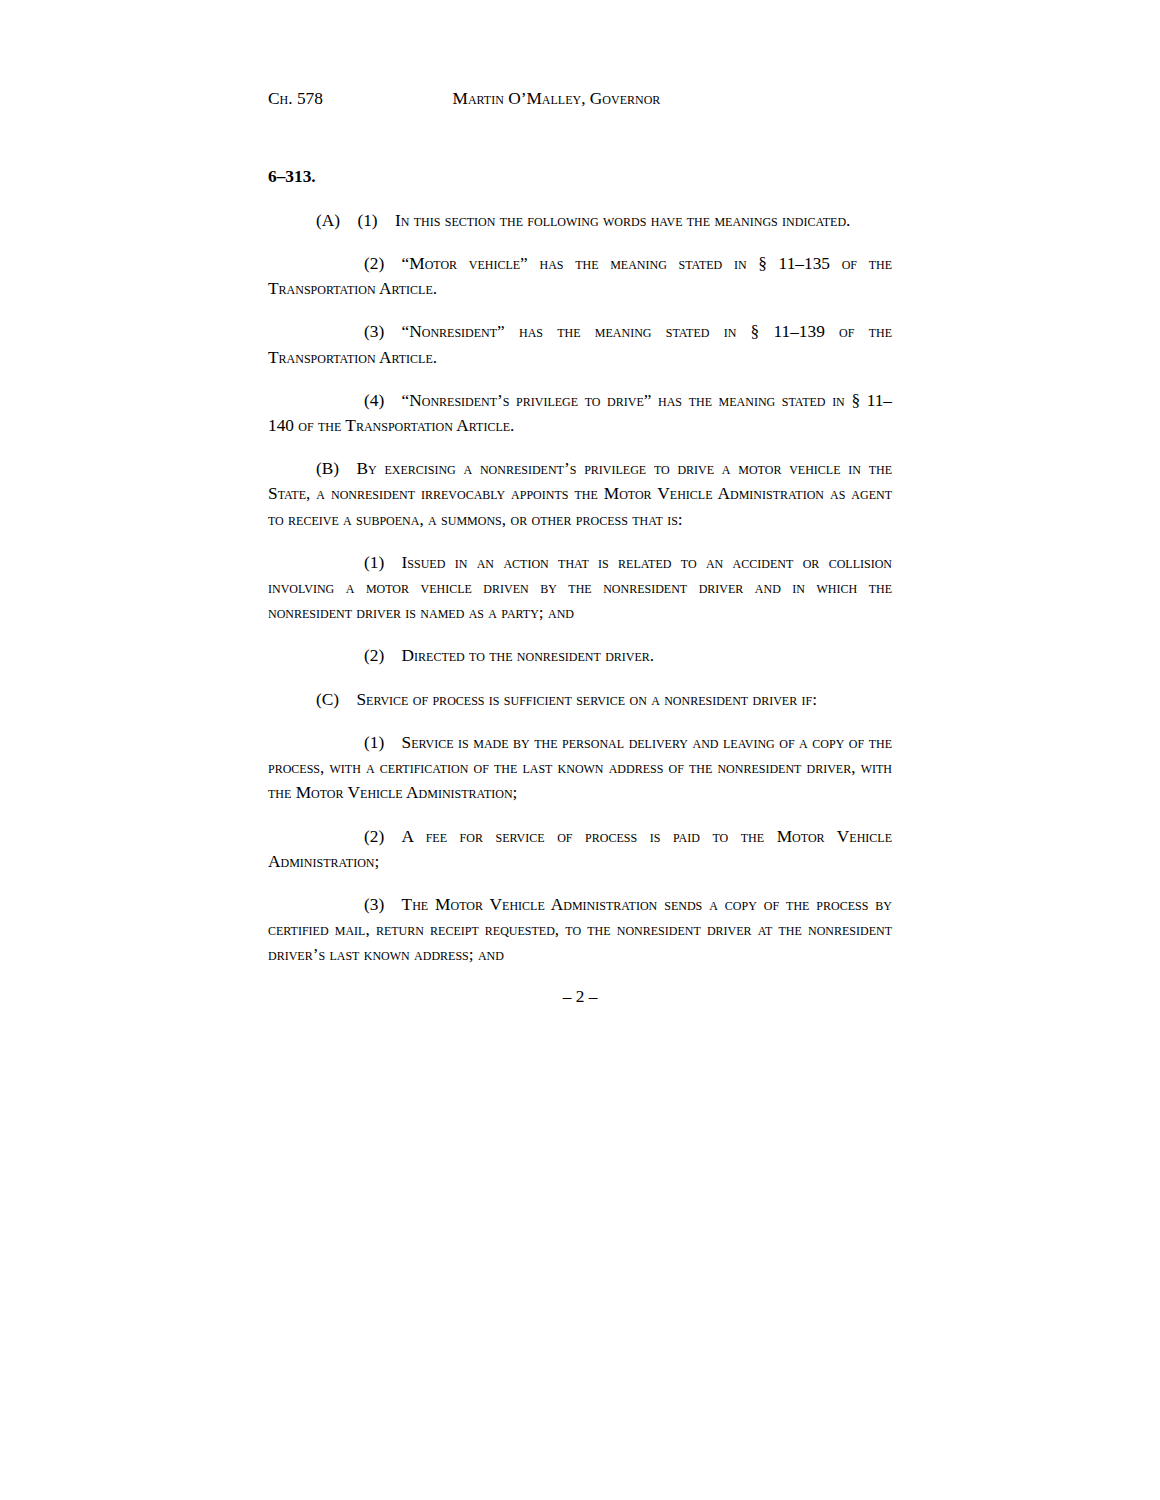Ch. 578 Martin O’Malley, Governor
6–313.
(A) (1) In this section the following words have the meanings indicated.
(2) “Motor vehicle” has the meaning stated in § 11–135 of the Transportation Article.
(3) “Nonresident” has the meaning stated in § 11–139 of the Transportation Article.
(4) “Nonresident’s privilege to drive” has the meaning stated in § 11–140 of the Transportation Article.
(B) By exercising a nonresident’s privilege to drive a motor vehicle in the State, a nonresident irrevocably appoints the Motor Vehicle Administration as agent to receive a subpoena, a summons, or other process that is:
(1) Issued in an action that is related to an accident or collision involving a motor vehicle driven by the nonresident driver and in which the nonresident driver is named as a party; and
(2) Directed to the nonresident driver.
(C) Service of process is sufficient service on a nonresident driver if:
(1) Service is made by the personal delivery and leaving of a copy of the process, with a certification of the last known address of the nonresident driver, with the Motor Vehicle Administration;
(2) A fee for service of process is paid to the Motor Vehicle Administration;
(3) The Motor Vehicle Administration sends a copy of the process by certified mail, return receipt requested, to the nonresident driver at the nonresident driver’s last known address; and
– 2 –